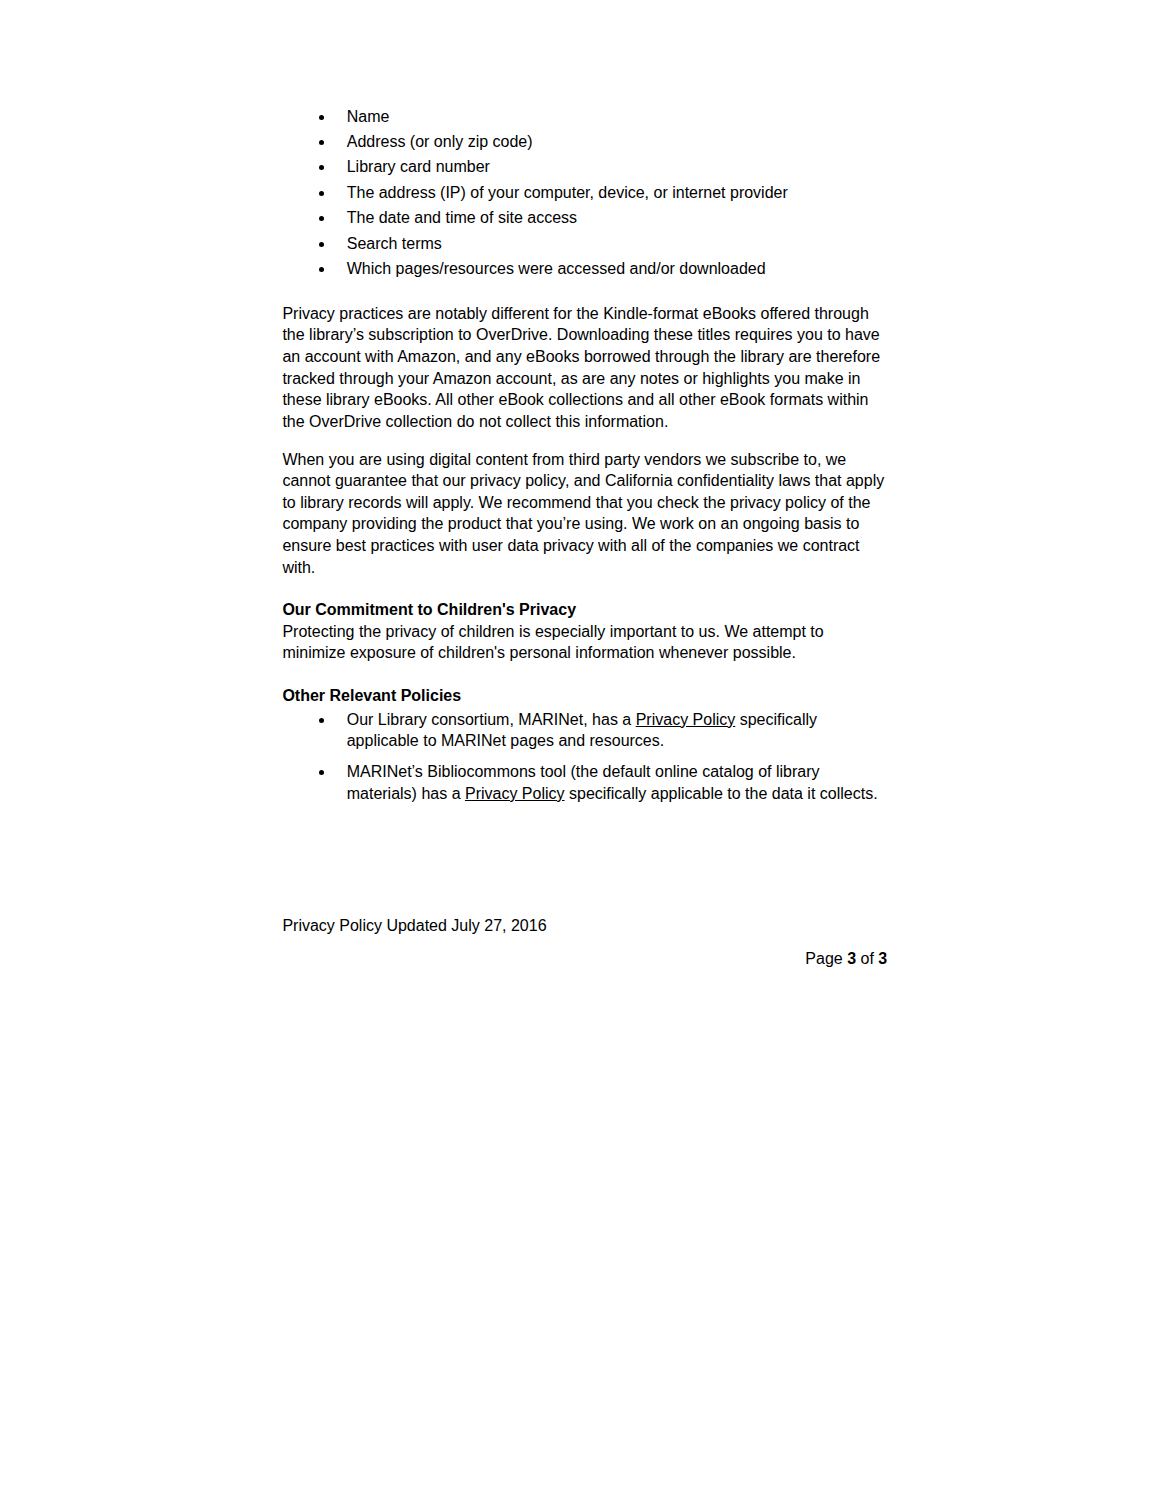Name
Address (or only zip code)
Library card number
The address (IP) of your computer, device, or internet provider
The date and time of site access
Search terms
Which pages/resources were accessed and/or downloaded
Privacy practices are notably different for the Kindle-format eBooks offered through the library’s subscription to OverDrive. Downloading these titles requires you to have an account with Amazon, and any eBooks borrowed through the library are therefore tracked through your Amazon account, as are any notes or highlights you make in these library eBooks. All other eBook collections and all other eBook formats within the OverDrive collection do not collect this information.
When you are using digital content from third party vendors we subscribe to, we cannot guarantee that our privacy policy, and California confidentiality laws that apply to library records will apply. We recommend that you check the privacy policy of the company providing the product that you’re using. We work on an ongoing basis to ensure best practices with user data privacy with all of the companies we contract with.
Our Commitment to Children's Privacy
Protecting the privacy of children is especially important to us. We attempt to minimize exposure of children's personal information whenever possible.
Other Relevant Policies
Our Library consortium, MARINet, has a Privacy Policy specifically applicable to MARINet pages and resources.
MARINet’s Bibliocommons tool (the default online catalog of library materials) has a Privacy Policy specifically applicable to the data it collects.
Privacy Policy Updated July 27, 2016
Page 3 of 3